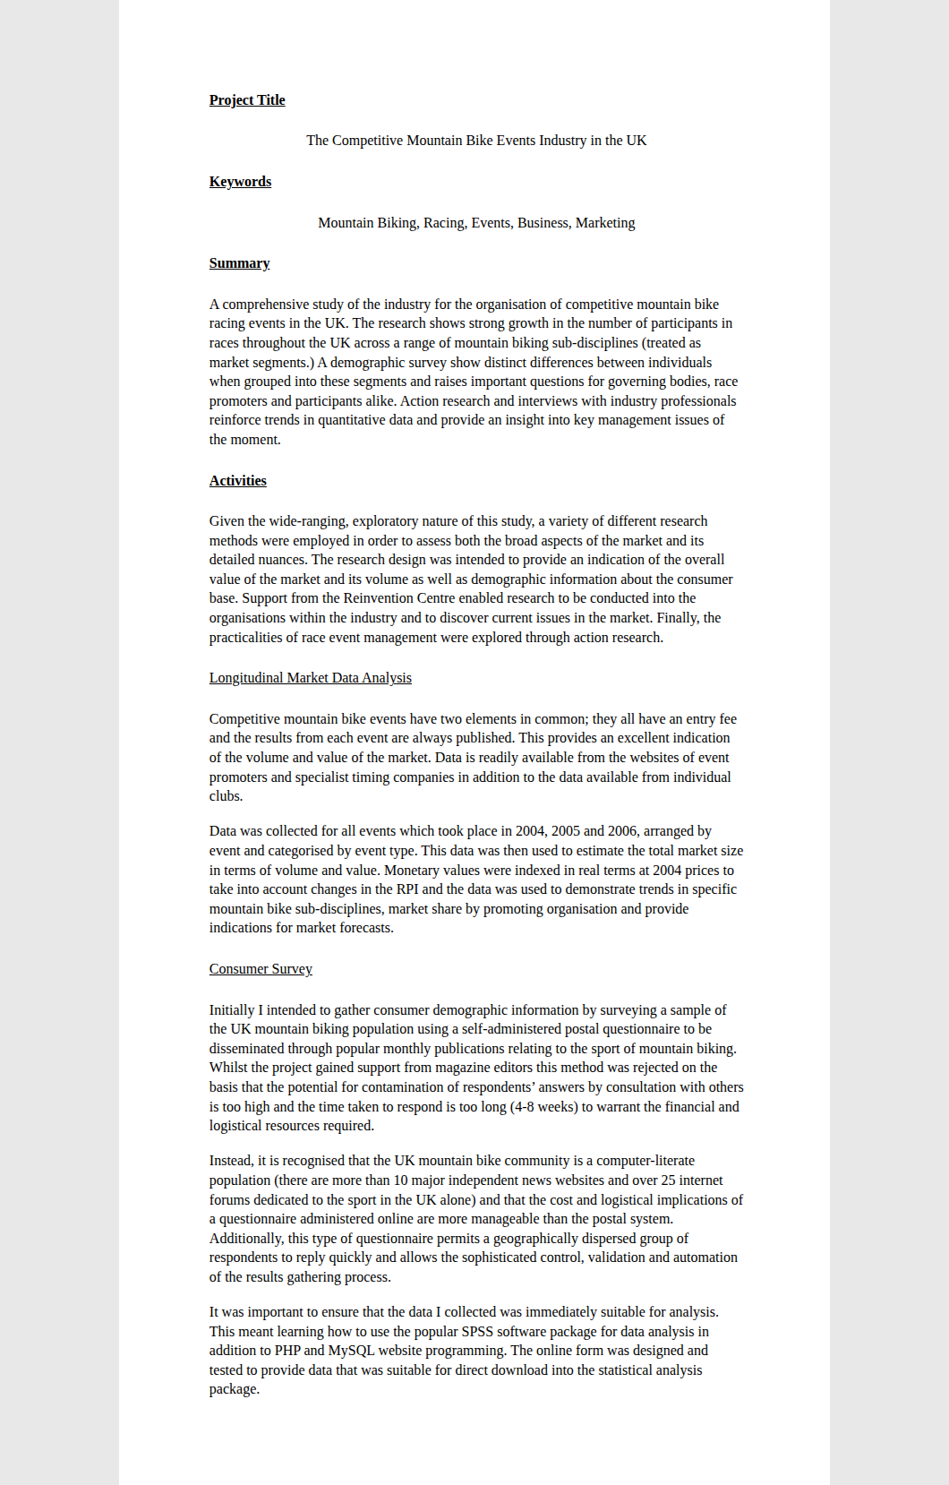Project Title
The Competitive Mountain Bike Events Industry in the UK
Keywords
Mountain Biking, Racing, Events, Business, Marketing
Summary
A comprehensive study of the industry for the organisation of competitive mountain bike racing events in the UK. The research shows strong growth in the number of participants in races throughout the UK across a range of mountain biking sub-disciplines (treated as market segments.) A demographic survey show distinct differences between individuals when grouped into these segments and raises important questions for governing bodies, race promoters and participants alike. Action research and interviews with industry professionals reinforce trends in quantitative data and provide an insight into key management issues of the moment.
Activities
Given the wide-ranging, exploratory nature of this study, a variety of different research methods were employed in order to assess both the broad aspects of the market and its detailed nuances. The research design was intended to provide an indication of the overall value of the market and its volume as well as demographic information about the consumer base. Support from the Reinvention Centre enabled research to be conducted into the organisations within the industry and to discover current issues in the market. Finally, the practicalities of race event management were explored through action research.
Longitudinal Market Data Analysis
Competitive mountain bike events have two elements in common; they all have an entry fee and the results from each event are always published. This provides an excellent indication of the volume and value of the market. Data is readily available from the websites of event promoters and specialist timing companies in addition to the data available from individual clubs.
Data was collected for all events which took place in 2004, 2005 and 2006, arranged by event and categorised by event type. This data was then used to estimate the total market size in terms of volume and value. Monetary values were indexed in real terms at 2004 prices to take into account changes in the RPI and the data was used to demonstrate trends in specific mountain bike sub-disciplines, market share by promoting organisation and provide indications for market forecasts.
Consumer Survey
Initially I intended to gather consumer demographic information by surveying a sample of the UK mountain biking population using a self-administered postal questionnaire to be disseminated through popular monthly publications relating to the sport of mountain biking. Whilst the project gained support from magazine editors this method was rejected on the basis that the potential for contamination of respondents’ answers by consultation with others is too high and the time taken to respond is too long (4-8 weeks) to warrant the financial and logistical resources required.
Instead, it is recognised that the UK mountain bike community is a computer-literate population (there are more than 10 major independent news websites and over 25 internet forums dedicated to the sport in the UK alone) and that the cost and logistical implications of a questionnaire administered online are more manageable than the postal system. Additionally, this type of questionnaire permits a geographically dispersed group of respondents to reply quickly and allows the sophisticated control, validation and automation of the results gathering process.
It was important to ensure that the data I collected was immediately suitable for analysis. This meant learning how to use the popular SPSS software package for data analysis in addition to PHP and MySQL website programming. The online form was designed and tested to provide data that was suitable for direct download into the statistical analysis package.